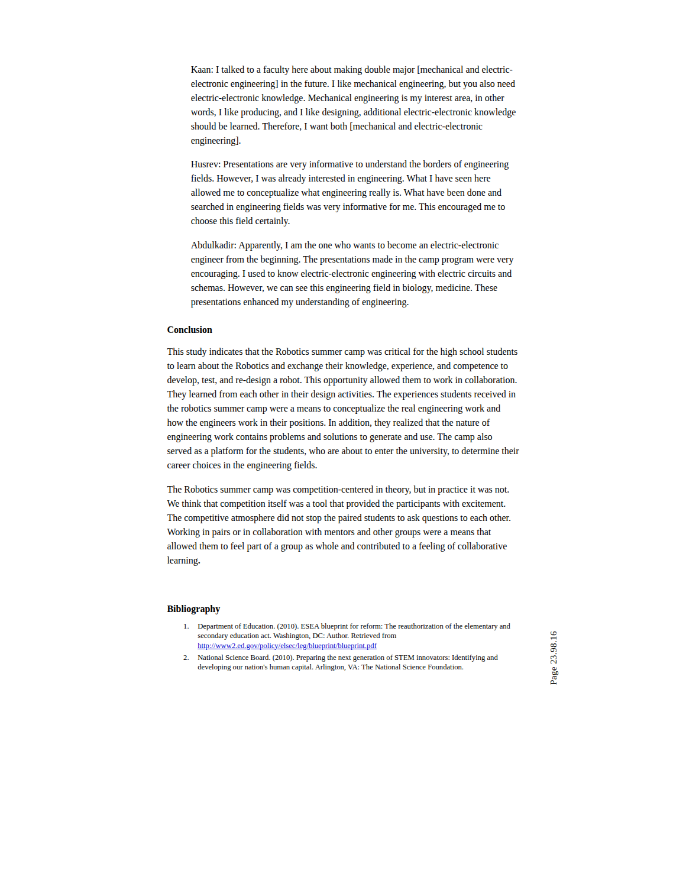Kaan: I talked to a faculty here about making double major [mechanical and electric-electronic engineering] in the future. I like mechanical engineering, but you also need electric-electronic knowledge. Mechanical engineering is my interest area, in other words, I like producing, and I like designing, additional electric-electronic knowledge should be learned. Therefore, I want both [mechanical and electric-electronic engineering].
Husrev: Presentations are very informative to understand the borders of engineering fields. However, I was already interested in engineering. What I have seen here allowed me to conceptualize what engineering really is. What have been done and searched in engineering fields was very informative for me. This encouraged me to choose this field certainly.
Abdulkadir: Apparently, I am the one who wants to become an electric-electronic engineer from the beginning. The presentations made in the camp program were very encouraging. I used to know electric-electronic engineering with electric circuits and schemas. However, we can see this engineering field in biology, medicine. These presentations enhanced my understanding of engineering.
Conclusion
This study indicates that the Robotics summer camp was critical for the high school students to learn about the Robotics and exchange their knowledge, experience, and competence to develop, test, and re-design a robot. This opportunity allowed them to work in collaboration. They learned from each other in their design activities. The experiences students received in the robotics summer camp were a means to conceptualize the real engineering work and how the engineers work in their positions. In addition, they realized that the nature of engineering work contains problems and solutions to generate and use. The camp also served as a platform for the students, who are about to enter the university, to determine their career choices in the engineering fields.
The Robotics summer camp was competition-centered in theory, but in practice it was not. We think that competition itself was a tool that provided the participants with excitement. The competitive atmosphere did not stop the paired students to ask questions to each other. Working in pairs or in collaboration with mentors and other groups were a means that allowed them to feel part of a group as whole and contributed to a feeling of collaborative learning.
Bibliography
Department of Education. (2010). ESEA blueprint for reform: The reauthorization of the elementary and secondary education act. Washington, DC: Author. Retrieved from http://www2.ed.gov/policy/elsec/leg/blueprint/blueprint.pdf
National Science Board. (2010). Preparing the next generation of STEM innovators: Identifying and developing our nation's human capital. Arlington, VA: The National Science Foundation.
Page 23.98.16